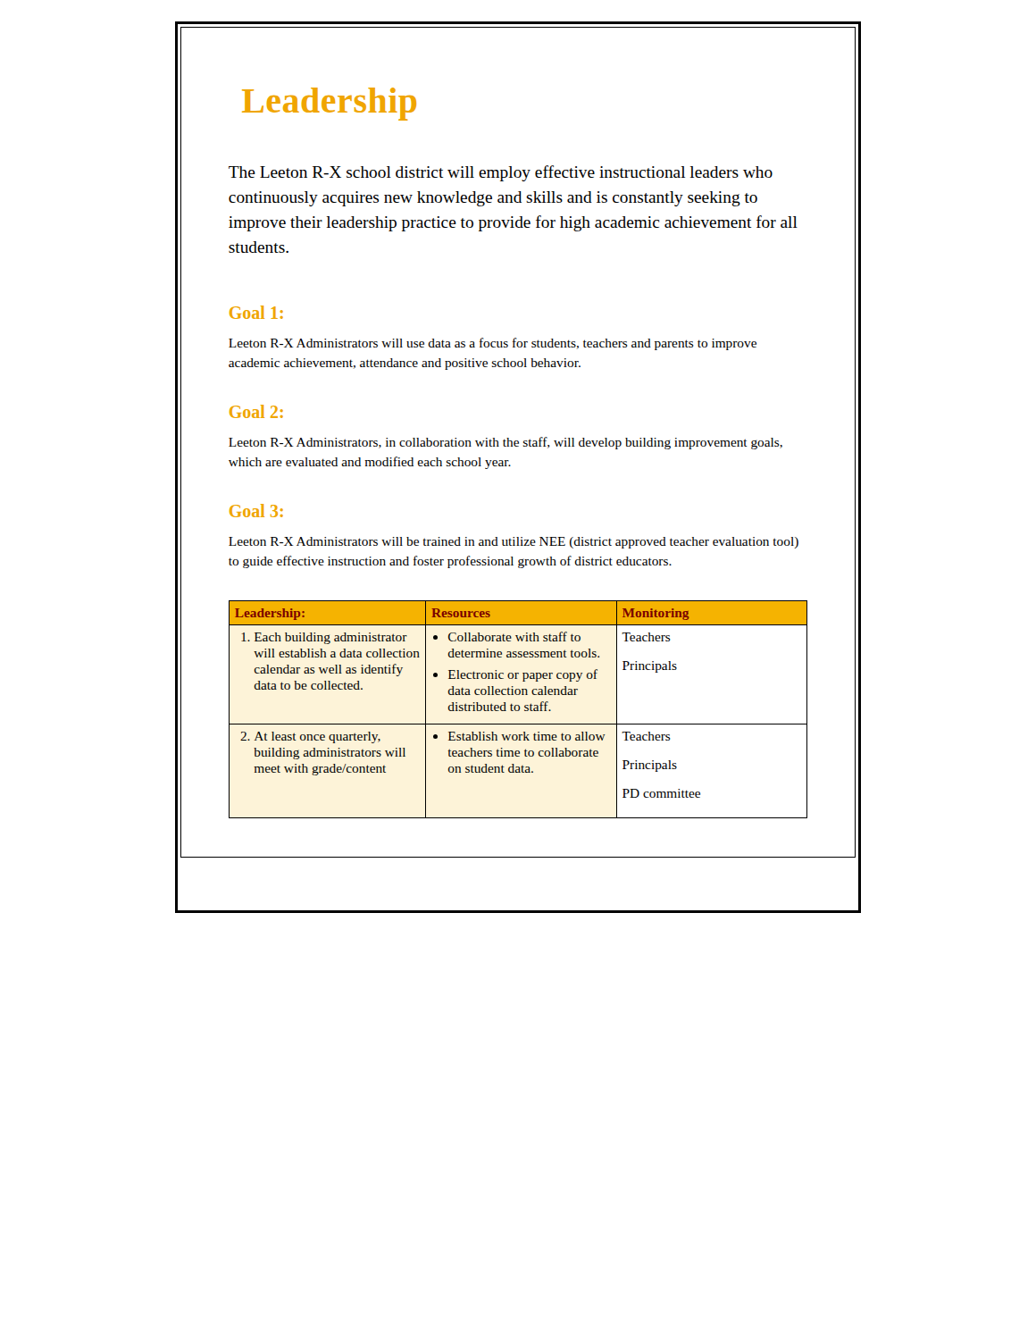Leadership
The Leeton R-X school district will employ effective instructional leaders who continuously acquires new knowledge and skills and is constantly seeking to improve their leadership practice to provide for high academic achievement for all students.
Goal 1:
Leeton R-X Administrators will use data as a focus for students, teachers and parents to improve academic achievement, attendance and positive school behavior.
Goal 2:
Leeton R-X Administrators, in collaboration with the staff, will develop building improvement goals, which are evaluated and modified each school year.
Goal 3:
Leeton R-X Administrators will be trained in and utilize NEE (district approved teacher evaluation tool) to guide effective instruction and foster professional growth of district educators.
| Leadership: | Resources | Monitoring |
| --- | --- | --- |
| Each building administrator will establish a data collection calendar as well as identify data to be collected. | Collaborate with staff to determine assessment tools. Electronic or paper copy of data collection calendar distributed to staff. | Teachers Principals |
| At least once quarterly, building administrators will meet with grade/content | Establish work time to allow teachers time to collaborate on student data. | Teachers Principals PD committee |